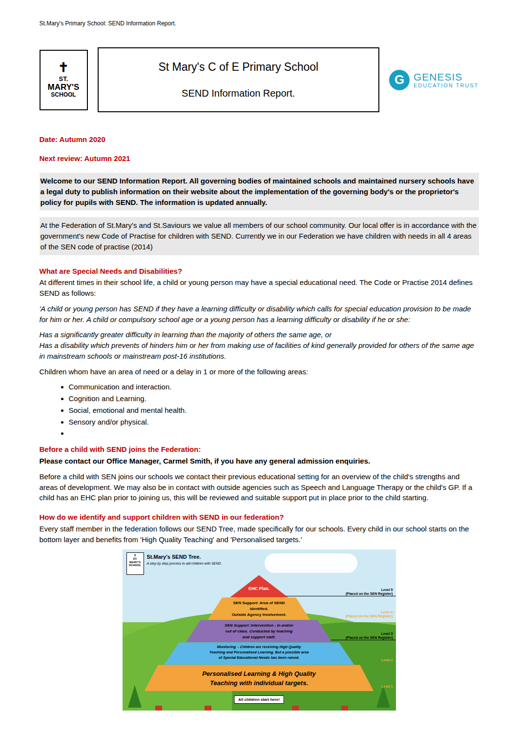St.Mary's Primary School: SEND Information Report.
✝
ST.
MARY'S
SCHOOL
St Mary's C of E Primary School
SEND Information Report.
G
GENESIS
EDUCATION TRUST
Date: Autumn 2020
Next review: Autumn 2021
Welcome to our SEND Information Report. All governing bodies of maintained schools and maintained nursery schools have a legal duty to publish information on their website about the implementation of the governing body's or the proprietor's policy for pupils with SEND. The information is updated annually.
At the Federation of St.Mary's and St.Saviours we value all members of our school community. Our local offer is in accordance with the government's new Code of Practise for children with SEND. Currently we in our Federation we have children with needs in all 4 areas of the SEN code of practise (2014)
What are Special Needs and Disabilities?
At different times in their school life, a child or young person may have a special educational need. The Code or Practise 2014 defines SEND as follows:
'A child or young person has SEND if they have a learning difficulty or disability which calls for special education provision to be made for him or her. A child or compulsory school age or a young person has a learning difficulty or disability if he or she:
Has a significantly greater difficulty in learning than the majority of others the same age, or
Has a disability which prevents of hinders him or her from making use of facilities of kind generally provided for others of the same age in mainstream schools or mainstream post-16 institutions.
Children whom have an area of need or a delay in 1 or more of the following areas:
Communication and interaction.
Cognition and Learning.
Social, emotional and mental health.
Sensory and/or physical.
Before a child with SEND joins the Federation:
Please contact our Office Manager, Carmel Smith, if you have any general admission enquiries.
Before a child with SEN joins our schools we contact their previous educational setting for an overview of the child's strengths and areas of development. We may also be in contact with outside agencies such as Speech and Language Therapy or the child's GP. If a child has an EHC plan prior to joining us, this will be reviewed and suitable support put in place prior to the child starting.
How do we identify and support children with SEND in our federation?
Every staff member in the federation follows our SEND Tree, made specifically for our schools. Every child in our school starts on the bottom layer and benefits from 'High Quality Teaching' and 'Personalised targets.'
✝
ST.
MARY'S
SCHOOL
St.Mary's SEND Tree.
A step by step process to aid children with SEND.
EHC Plan.
Level 5
(Placed on the SEN Register)
SEN Support: Area of SEND
identified.
Outside Agency Involvement.
Level 4
(Placed on the SEN Register)
SEN Support :Intervention - In and/or
out of class. Conducted by teaching
and support staff.
Level 3
(Placed on the SEN Register)
Monitoring – Children are receiving High Quality
Teaching and Personalised Learning. But a possible area
of Special Educational Needs has been raised.
Level 2
Personalised Learning & High Quality
Teaching with individual targets.
Level 1
All children start here!